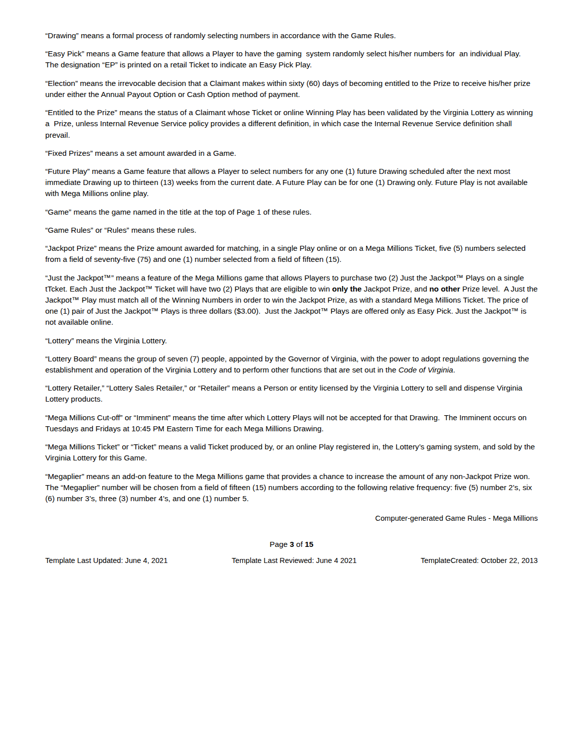“Drawing” means a formal process of randomly selecting numbers in accordance with the Game Rules.
“Easy Pick” means a Game feature that allows a Player to have the gaming system randomly select his/her numbers for an individual Play. The designation “EP” is printed on a retail Ticket to indicate an Easy Pick Play.
“Election” means the irrevocable decision that a Claimant makes within sixty (60) days of becoming entitled to the Prize to receive his/her prize under either the Annual Payout Option or Cash Option method of payment.
“Entitled to the Prize” means the status of a Claimant whose Ticket or online Winning Play has been validated by the Virginia Lottery as winning a Prize, unless Internal Revenue Service policy provides a different definition, in which case the Internal Revenue Service definition shall prevail.
“Fixed Prizes” means a set amount awarded in a Game.
“Future Play” means a Game feature that allows a Player to select numbers for any one (1) future Drawing scheduled after the next most immediate Drawing up to thirteen (13) weeks from the current date. A Future Play can be for one (1) Drawing only. Future Play is not available with Mega Millions online play.
“Game” means the game named in the title at the top of Page 1 of these rules.
“Game Rules” or “Rules” means these rules.
“Jackpot Prize” means the Prize amount awarded for matching, in a single Play online or on a Mega Millions Ticket, five (5) numbers selected from a field of seventy-five (75) and one (1) number selected from a field of fifteen (15).
“Just the Jackpot™” means a feature of the Mega Millions game that allows Players to purchase two (2) Just the Jackpot™ Plays on a single tTcket. Each Just the Jackpot™ Ticket will have two (2) Plays that are eligible to win only the Jackpot Prize, and no other Prize level. A Just the Jackpot™ Play must match all of the Winning Numbers in order to win the Jackpot Prize, as with a standard Mega Millions Ticket. The price of one (1) pair of Just the Jackpot™ Plays is three dollars ($3.00). Just the Jackpot™ Plays are offered only as Easy Pick. Just the Jackpot™ is not available online.
“Lottery” means the Virginia Lottery.
“Lottery Board” means the group of seven (7) people, appointed by the Governor of Virginia, with the power to adopt regulations governing the establishment and operation of the Virginia Lottery and to perform other functions that are set out in the Code of Virginia.
“Lottery Retailer,” “Lottery Sales Retailer,” or “Retailer” means a Person or entity licensed by the Virginia Lottery to sell and dispense Virginia Lottery products.
“Mega Millions Cut-off” or “Imminent” means the time after which Lottery Plays will not be accepted for that Drawing. The Imminent occurs on Tuesdays and Fridays at 10:45 PM Eastern Time for each Mega Millions Drawing.
“Mega Millions Ticket” or “Ticket” means a valid Ticket produced by, or an online Play registered in, the Lottery’s gaming system, and sold by the Virginia Lottery for this Game.
“Megaplier” means an add-on feature to the Mega Millions game that provides a chance to increase the amount of any non-Jackpot Prize won. The “Megaplier” number will be chosen from a field of fifteen (15) numbers according to the following relative frequency: five (5) number 2’s, six (6) number 3’s, three (3) number 4’s, and one (1) number 5.
Computer-generated Game Rules - Mega Millions
Page 3 of 15
Template Last Updated: June 4, 2021 Template Last Reviewed: June 4 2021 TemplateCreated: October 22, 2013